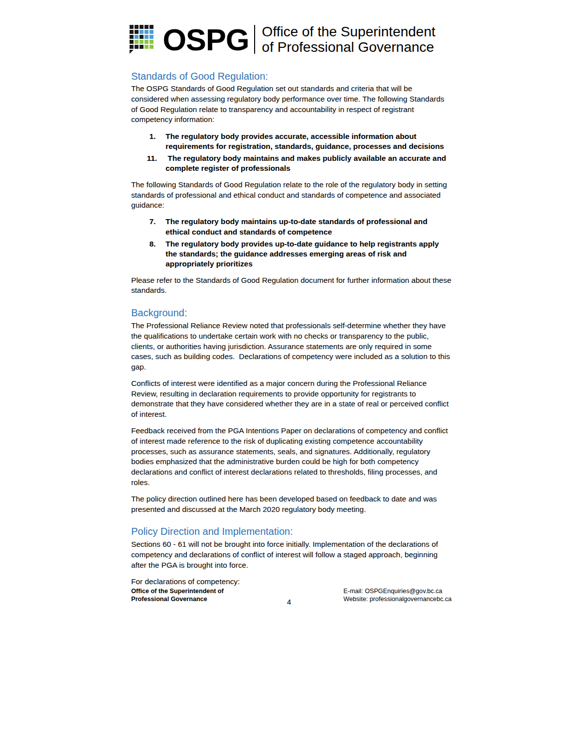OSPG
Office of the Superintendent
of Professional Governance
Standards of Good Regulation:
The OSPG Standards of Good Regulation set out standards and criteria that will be considered when assessing regulatory body performance over time. The following Standards of Good Regulation relate to transparency and accountability in respect of registrant competency information:
1. The regulatory body provides accurate, accessible information about requirements for registration, standards, guidance, processes and decisions
11. The regulatory body maintains and makes publicly available an accurate and complete register of professionals
The following Standards of Good Regulation relate to the role of the regulatory body in setting standards of professional and ethical conduct and standards of competence and associated guidance:
7. The regulatory body maintains up-to-date standards of professional and ethical conduct and standards of competence
8. The regulatory body provides up-to-date guidance to help registrants apply the standards; the guidance addresses emerging areas of risk and appropriately prioritizes
Please refer to the Standards of Good Regulation document for further information about these standards.
Background:
The Professional Reliance Review noted that professionals self-determine whether they have the qualifications to undertake certain work with no checks or transparency to the public, clients, or authorities having jurisdiction. Assurance statements are only required in some cases, such as building codes. Declarations of competency were included as a solution to this gap.
Conflicts of interest were identified as a major concern during the Professional Reliance Review, resulting in declaration requirements to provide opportunity for registrants to demonstrate that they have considered whether they are in a state of real or perceived conflict of interest.
Feedback received from the PGA Intentions Paper on declarations of competency and conflict of interest made reference to the risk of duplicating existing competence accountability processes, such as assurance statements, seals, and signatures. Additionally, regulatory bodies emphasized that the administrative burden could be high for both competency declarations and conflict of interest declarations related to thresholds, filing processes, and roles.
The policy direction outlined here has been developed based on feedback to date and was presented and discussed at the March 2020 regulatory body meeting.
Policy Direction and Implementation:
Sections 60 - 61 will not be brought into force initially. Implementation of the declarations of competency and declarations of conflict of interest will follow a staged approach, beginning after the PGA is brought into force.
For declarations of competency:
Office of the Superintendent of
Professional Governance
E-mail: OSPGEnquiries@gov.bc.ca
Website: professionalgovernancebc.ca
4